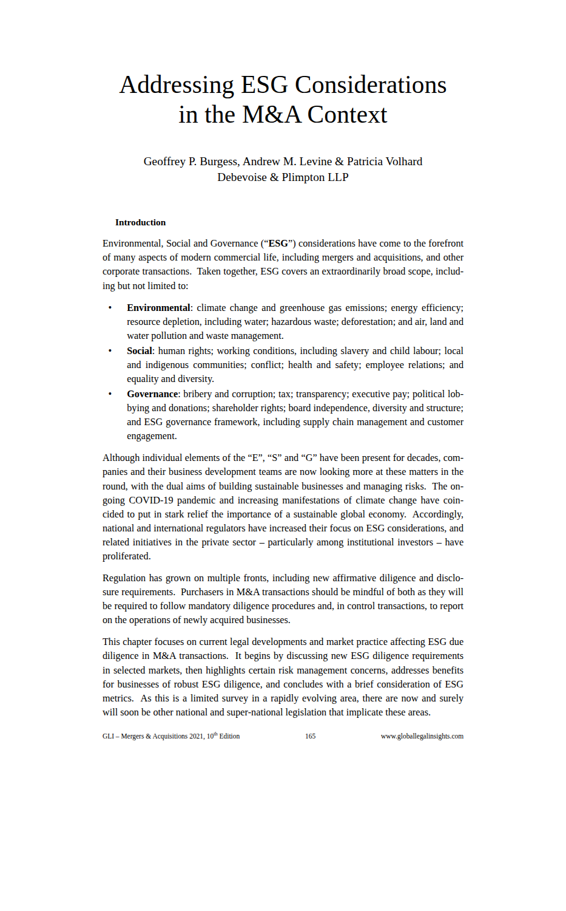Addressing ESG Considerations
in the M&A Context
Geoffrey P. Burgess, Andrew M. Levine & Patricia Volhard Debevoise & Plimpton LLP
Introduction
Environmental, Social and Governance (“ESG”) considerations have come to the forefront of many aspects of modern commercial life, including mergers and acquisitions, and other corporate transactions. Taken together, ESG covers an extraordinarily broad scope, including but not limited to:
Environmental: climate change and greenhouse gas emissions; energy efficiency; resource depletion, including water; hazardous waste; deforestation; and air, land and water pollution and waste management.
Social: human rights; working conditions, including slavery and child labour; local and indigenous communities; conflict; health and safety; employee relations; and equality and diversity.
Governance: bribery and corruption; tax; transparency; executive pay; political lobbying and donations; shareholder rights; board independence, diversity and structure; and ESG governance framework, including supply chain management and customer engagement.
Although individual elements of the “E”, “S” and “G” have been present for decades, companies and their business development teams are now looking more at these matters in the round, with the dual aims of building sustainable businesses and managing risks. The ongoing COVID-19 pandemic and increasing manifestations of climate change have coincided to put in stark relief the importance of a sustainable global economy. Accordingly, national and international regulators have increased their focus on ESG considerations, and related initiatives in the private sector – particularly among institutional investors – have proliferated.
Regulation has grown on multiple fronts, including new affirmative diligence and disclosure requirements. Purchasers in M&A transactions should be mindful of both as they will be required to follow mandatory diligence procedures and, in control transactions, to report on the operations of newly acquired businesses.
This chapter focuses on current legal developments and market practice affecting ESG due diligence in M&A transactions. It begins by discussing new ESG diligence requirements in selected markets, then highlights certain risk management concerns, addresses benefits for businesses of robust ESG diligence, and concludes with a brief consideration of ESG metrics. As this is a limited survey in a rapidly evolving area, there are now and surely will soon be other national and super-national legislation that implicate these areas.
GLI – Mergers & Acquisitions 2021, 10th Edition
165
www.globallegalinsights.com